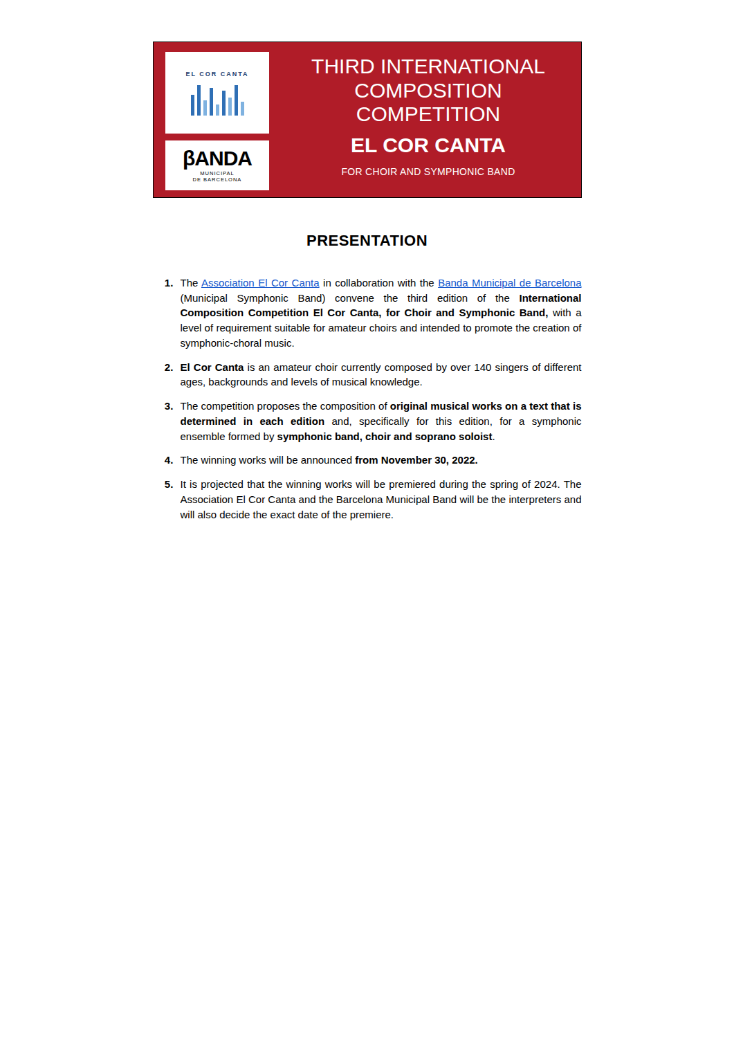EL COR CANTA
βANDA
MUNICIPAL
DE BARCELONA
THIRD INTERNATIONAL
COMPOSITION
COMPETITION
EL COR CANTA
FOR CHOIR AND SYMPHONIC BAND
PRESENTATION
The Association El Cor Canta in collaboration with the Banda Municipal de Barcelona (Municipal Symphonic Band) convene the third edition of the International Composition Competition El Cor Canta, for Choir and Symphonic Band, with a level of requirement suitable for amateur choirs and intended to promote the creation of symphonic-choral music.
El Cor Canta is an amateur choir currently composed by over 140 singers of different ages, backgrounds and levels of musical knowledge.
The competition proposes the composition of original musical works on a text that is determined in each edition and, specifically for this edition, for a symphonic ensemble formed by symphonic band, choir and soprano soloist.
The winning works will be announced from November 30, 2022.
It is projected that the winning works will be premiered during the spring of 2024. The Association El Cor Canta and the Barcelona Municipal Band will be the interpreters and will also decide the exact date of the premiere.